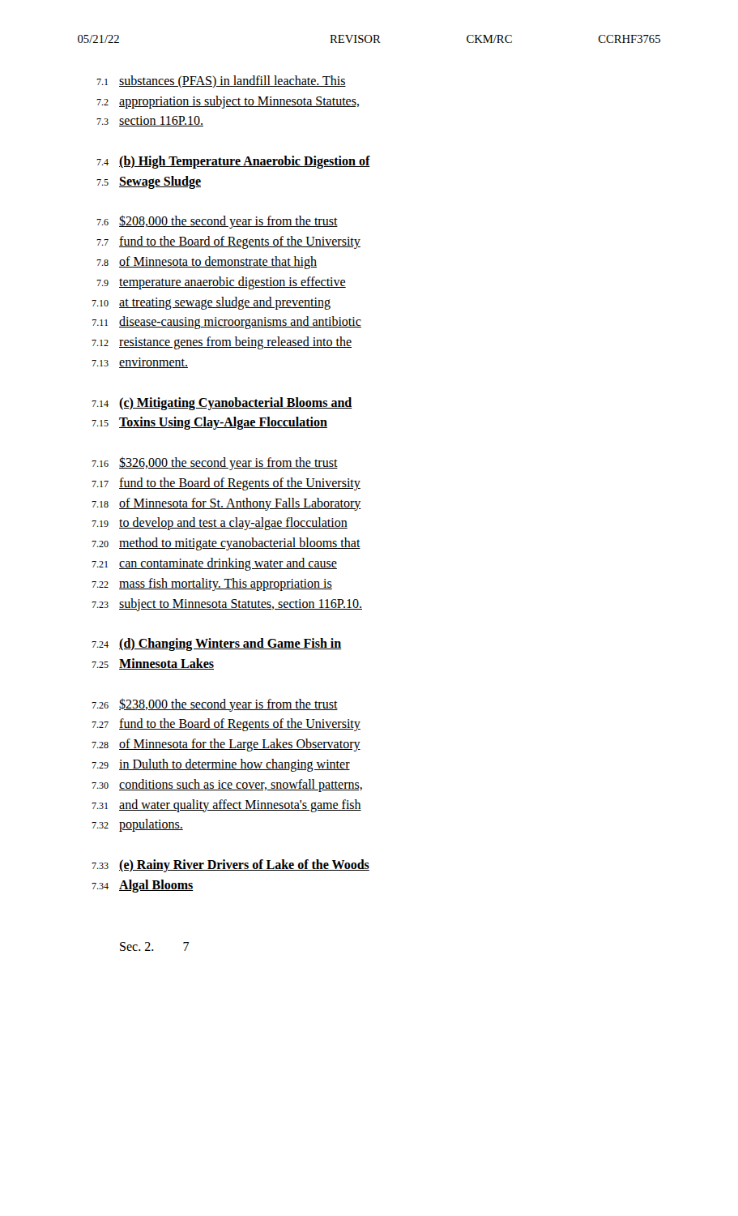05/21/22 REVISOR CKM/RC CCRHF3765
7.1 substances (PFAS) in landfill leachate. This
7.2 appropriation is subject to Minnesota Statutes,
7.3 section 116P.10.
7.4 (b) High Temperature Anaerobic Digestion of
7.5 Sewage Sludge
7.6 $208,000 the second year is from the trust
7.7 fund to the Board of Regents of the University
7.8 of Minnesota to demonstrate that high
7.9 temperature anaerobic digestion is effective
7.10 at treating sewage sludge and preventing
7.11 disease-causing microorganisms and antibiotic
7.12 resistance genes from being released into the
7.13 environment.
7.14 (c) Mitigating Cyanobacterial Blooms and
7.15 Toxins Using Clay-Algae Flocculation
7.16 $326,000 the second year is from the trust
7.17 fund to the Board of Regents of the University
7.18 of Minnesota for St. Anthony Falls Laboratory
7.19 to develop and test a clay-algae flocculation
7.20 method to mitigate cyanobacterial blooms that
7.21 can contaminate drinking water and cause
7.22 mass fish mortality. This appropriation is
7.23 subject to Minnesota Statutes, section 116P.10.
7.24 (d) Changing Winters and Game Fish in
7.25 Minnesota Lakes
7.26 $238,000 the second year is from the trust
7.27 fund to the Board of Regents of the University
7.28 of Minnesota for the Large Lakes Observatory
7.29 in Duluth to determine how changing winter
7.30 conditions such as ice cover, snowfall patterns,
7.31 and water quality affect Minnesota's game fish
7.32 populations.
7.33 (e) Rainy River Drivers of Lake of the Woods
7.34 Algal Blooms
Sec. 2. 7